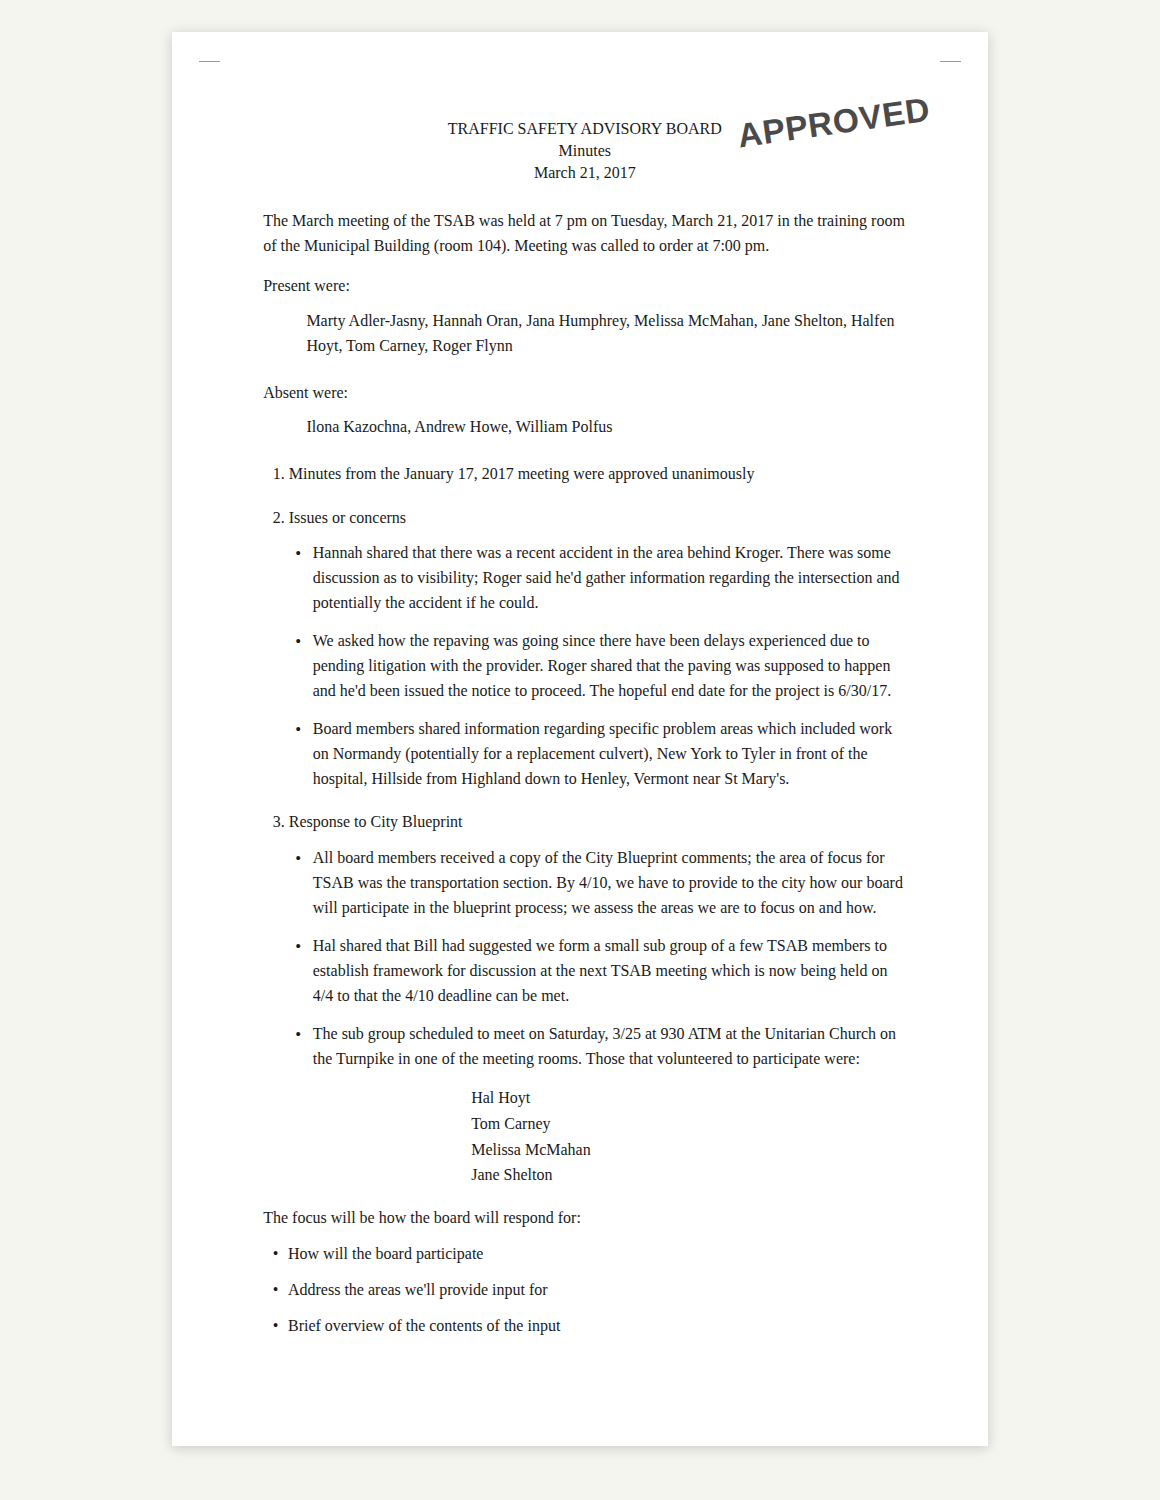APPROVED
TRAFFIC SAFETY ADVISORY BOARD Minutes March 21, 2017
The March meeting of the TSAB was held at 7 pm on Tuesday, March 21, 2017 in the training room of the Municipal Building (room 104). Meeting was called to order at 7:00 pm.
Present were:
Marty Adler-Jasny, Hannah Oran, Jana Humphrey, Melissa McMahan, Jane Shelton, Halfen Hoyt, Tom Carney, Roger Flynn
Absent were:
Ilona Kazochna, Andrew Howe, William Polfus
Minutes from the January 17, 2017 meeting were approved unanimously
Issues or concerns
Hannah shared that there was a recent accident in the area behind Kroger. There was some discussion as to visibility; Roger said he'd gather information regarding the intersection and potentially the accident if he could.
We asked how the repaving was going since there have been delays experienced due to pending litigation with the provider. Roger shared that the paving was supposed to happen and he'd been issued the notice to proceed. The hopeful end date for the project is 6/30/17.
Board members shared information regarding specific problem areas which included work on Normandy (potentially for a replacement culvert), New York to Tyler in front of the hospital, Hillside from Highland down to Henley, Vermont near St Mary's.
Response to City Blueprint
All board members received a copy of the City Blueprint comments; the area of focus for TSAB was the transportation section. By 4/10, we have to provide to the city how our board will participate in the blueprint process; we assess the areas we are to focus on and how.
Hal shared that Bill had suggested we form a small sub group of a few TSAB members to establish framework for discussion at the next TSAB meeting which is now being held on 4/4 to that the 4/10 deadline can be met.
The sub group scheduled to meet on Saturday, 3/25 at 930 ATM at the Unitarian Church on the Turnpike in one of the meeting rooms. Those that volunteered to participate were:
Hal Hoyt
Tom Carney
Melissa McMahan
Jane Shelton
The focus will be how the board will respond for:
How will the board participate
Address the areas we'll provide input for
Brief overview of the contents of the input